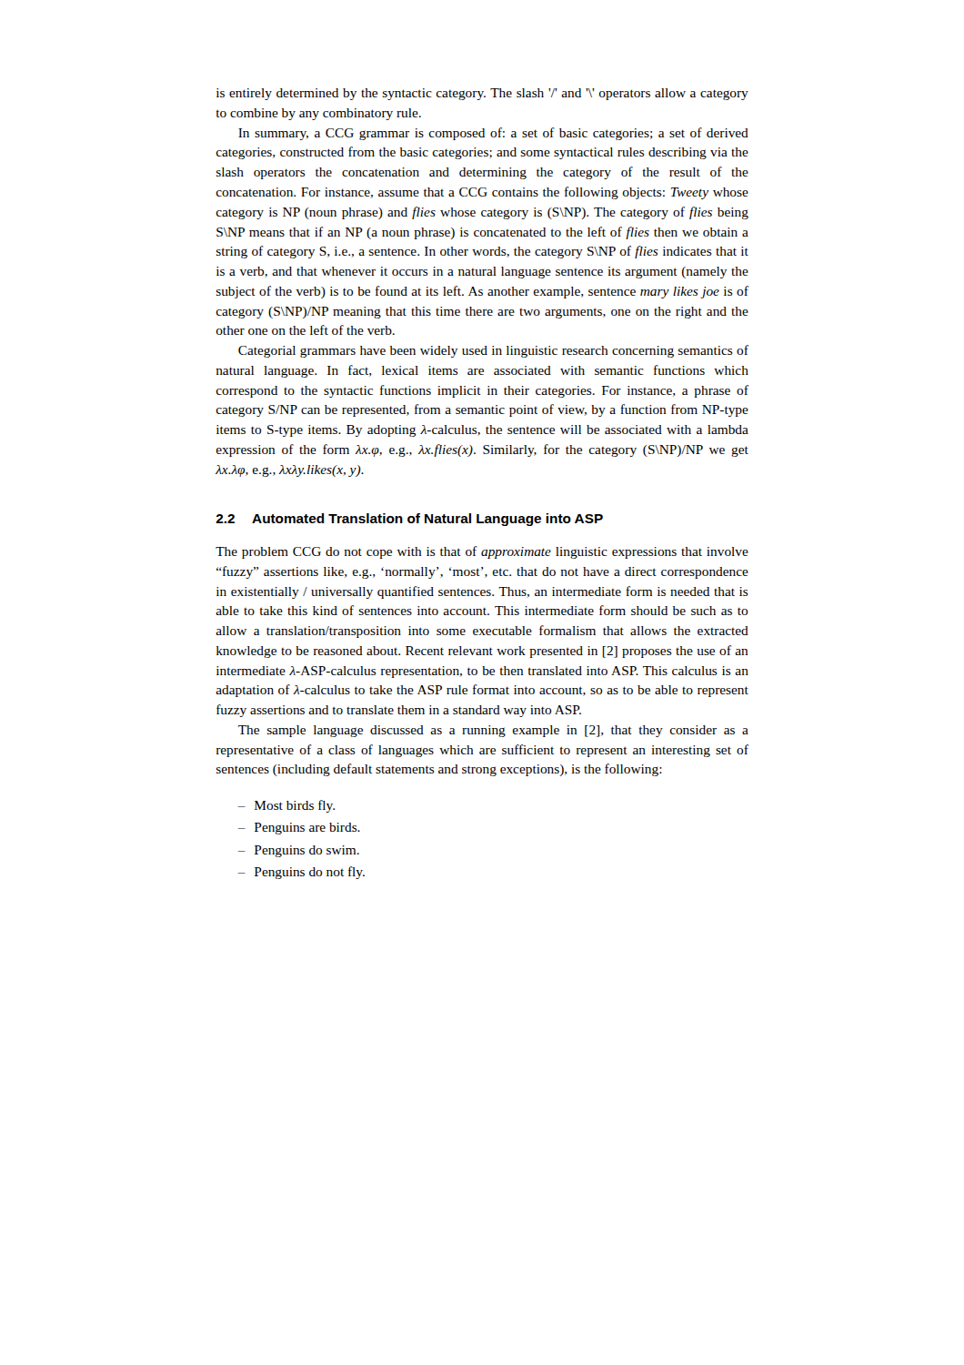is entirely determined by the syntactic category. The slash '/' and '\' operators allow a category to combine by any combinatory rule.
In summary, a CCG grammar is composed of: a set of basic categories; a set of derived categories, constructed from the basic categories; and some syntactical rules describing via the slash operators the concatenation and determining the category of the result of the concatenation. For instance, assume that a CCG contains the following objects: Tweety whose category is NP (noun phrase) and flies whose category is (S\NP). The category of flies being S\NP means that if an NP (a noun phrase) is concatenated to the left of flies then we obtain a string of category S, i.e., a sentence. In other words, the category S\NP of flies indicates that it is a verb, and that whenever it occurs in a natural language sentence its argument (namely the subject of the verb) is to be found at its left. As another example, sentence mary likes joe is of category (S\NP)/NP meaning that this time there are two arguments, one on the right and the other one on the left of the verb.
Categorial grammars have been widely used in linguistic research concerning semantics of natural language. In fact, lexical items are associated with semantic functions which correspond to the syntactic functions implicit in their categories. For instance, a phrase of category S/NP can be represented, from a semantic point of view, by a function from NP-type items to S-type items. By adopting λ-calculus, the sentence will be associated with a lambda expression of the form λx.φ, e.g., λx.flies(x). Similarly, for the category (S\NP)/NP we get λx.λφ, e.g., λxλy.likes(x, y).
2.2 Automated Translation of Natural Language into ASP
The problem CCG do not cope with is that of approximate linguistic expressions that involve “fuzzy” assertions like, e.g., ‘normally’, ‘most’, etc. that do not have a direct correspondence in existentially / universally quantified sentences. Thus, an intermediate form is needed that is able to take this kind of sentences into account. This intermediate form should be such as to allow a translation/transposition into some executable formalism that allows the extracted knowledge to be reasoned about. Recent relevant work presented in [2] proposes the use of an intermediate λ-ASP-calculus representation, to be then translated into ASP. This calculus is an adaptation of λ-calculus to take the ASP rule format into account, so as to be able to represent fuzzy assertions and to translate them in a standard way into ASP.
The sample language discussed as a running example in [2], that they consider as a representative of a class of languages which are sufficient to represent an interesting set of sentences (including default statements and strong exceptions), is the following:
Most birds fly.
Penguins are birds.
Penguins do swim.
Penguins do not fly.